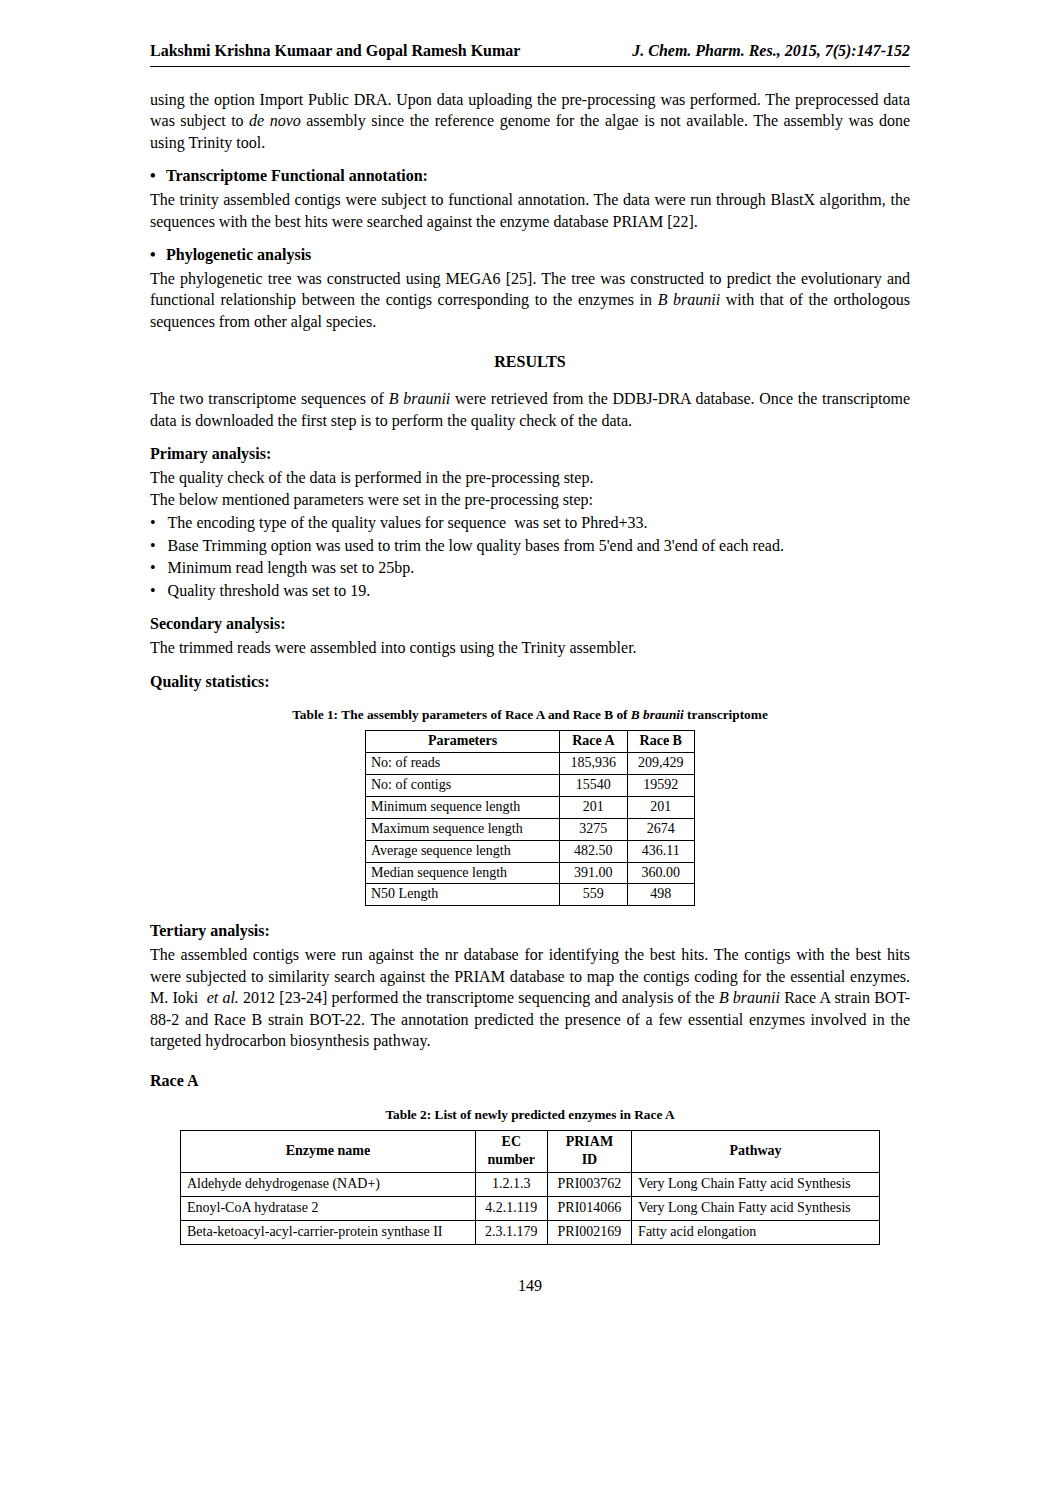Lakshmi Krishna Kumaar and Gopal Ramesh Kumar J. Chem. Pharm. Res., 2015, 7(5):147-152
using the option Import Public DRA. Upon data uploading the pre-processing was performed. The preprocessed data was subject to de novo assembly since the reference genome for the algae is not available. The assembly was done using Trinity tool.
Transcriptome Functional annotation:
The trinity assembled contigs were subject to functional annotation. The data were run through BlastX algorithm, the sequences with the best hits were searched against the enzyme database PRIAM [22].
Phylogenetic analysis
The phylogenetic tree was constructed using MEGA6 [25]. The tree was constructed to predict the evolutionary and functional relationship between the contigs corresponding to the enzymes in B braunii with that of the orthologous sequences from other algal species.
RESULTS
The two transcriptome sequences of B braunii were retrieved from the DDBJ-DRA database. Once the transcriptome data is downloaded the first step is to perform the quality check of the data.
Primary analysis:
The quality check of the data is performed in the pre-processing step.
The below mentioned parameters were set in the pre-processing step:
The encoding type of the quality values for sequence was set to Phred+33.
Base Trimming option was used to trim the low quality bases from 5'end and 3'end of each read.
Minimum read length was set to 25bp.
Quality threshold was set to 19.
Secondary analysis:
The trimmed reads were assembled into contigs using the Trinity assembler.
Quality statistics:
Table 1: The assembly parameters of Race A and Race B of B braunii transcriptome
| Parameters | Race A | Race B |
| --- | --- | --- |
| No: of reads | 185,936 | 209,429 |
| No: of contigs | 15540 | 19592 |
| Minimum sequence length | 201 | 201 |
| Maximum sequence length | 3275 | 2674 |
| Average sequence length | 482.50 | 436.11 |
| Median sequence length | 391.00 | 360.00 |
| N50 Length | 559 | 498 |
Tertiary analysis:
The assembled contigs were run against the nr database for identifying the best hits. The contigs with the best hits were subjected to similarity search against the PRIAM database to map the contigs coding for the essential enzymes. M. Ioki et al. 2012 [23-24] performed the transcriptome sequencing and analysis of the B braunii Race A strain BOT-88-2 and Race B strain BOT-22. The annotation predicted the presence of a few essential enzymes involved in the targeted hydrocarbon biosynthesis pathway.
Race A
Table 2: List of newly predicted enzymes in Race A
| Enzyme name | EC number | PRIAM ID | Pathway |
| --- | --- | --- | --- |
| Aldehyde dehydrogenase (NAD+) | 1.2.1.3 | PRI003762 | Very Long Chain Fatty acid Synthesis |
| Enoyl-CoA hydratase 2 | 4.2.1.119 | PRI014066 | Very Long Chain Fatty acid Synthesis |
| Beta-ketoacyl-acyl-carrier-protein synthase II | 2.3.1.179 | PRI002169 | Fatty acid elongation |
149